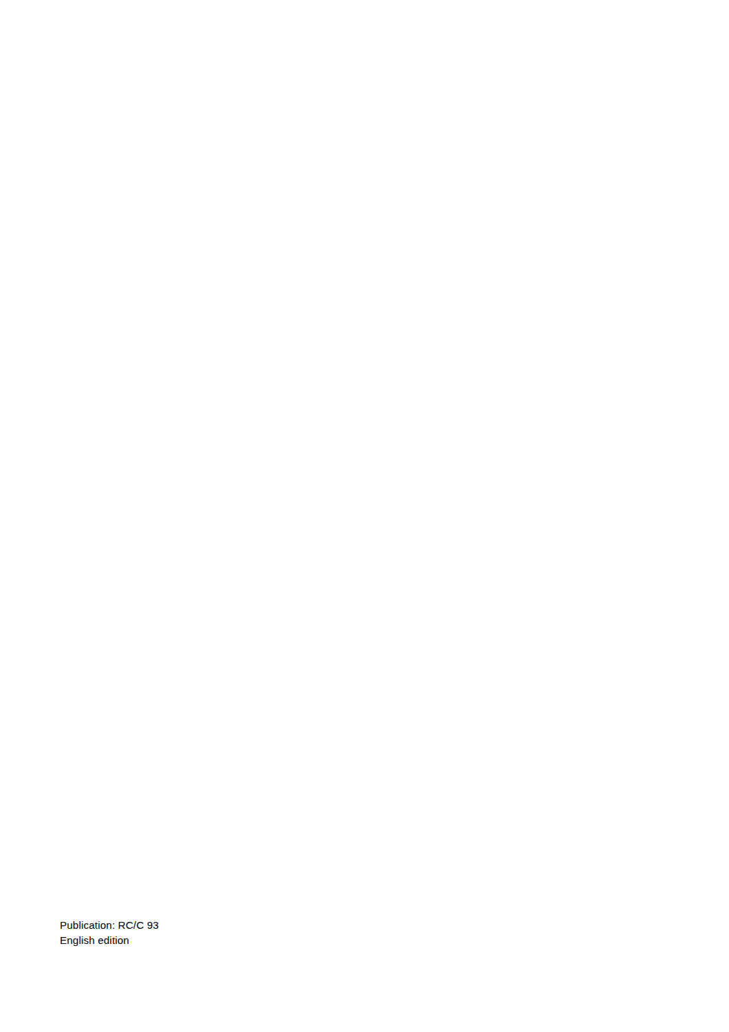Publication: RC/C 93
English edition